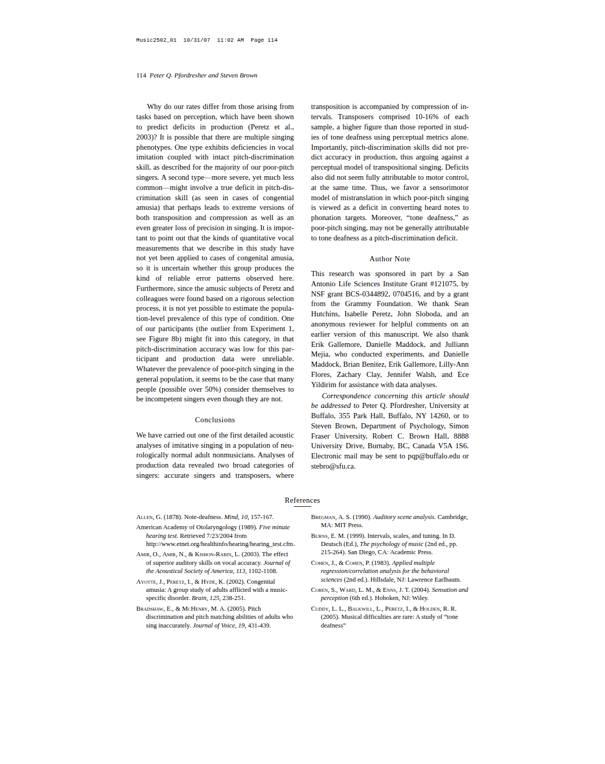Music2502_01 10/31/07 11:02 AM Page 114
114 Peter Q. Pfordresher and Steven Brown
Why do our rates differ from those arising from tasks based on perception, which have been shown to predict deficits in production (Peretz et al., 2003)? It is possible that there are multiple singing phenotypes. One type exhibits deficiencies in vocal imitation coupled with intact pitch-discrimination skill, as described for the majority of our poor-pitch singers. A second type—more severe, yet much less common—might involve a true deficit in pitch-discrimination skill (as seen in cases of congential amusia) that perhaps leads to extreme versions of both transposition and compression as well as an even greater loss of precision in singing. It is important to point out that the kinds of quantitative vocal measurements that we describe in this study have not yet been applied to cases of congenital amusia, so it is uncertain whether this group produces the kind of reliable error patterns observed here. Furthermore, since the amusic subjects of Peretz and colleagues were found based on a rigorous selection process, it is not yet possible to estimate the population-level prevalence of this type of condition. One of our participants (the outlier from Experiment 1, see Figure 8b) might fit into this category, in that pitch-discrimination accuracy was low for this participant and production data were unreliable. Whatever the prevalence of poor-pitch singing in the general population, it seems to be the case that many people (possible over 50%) consider themselves to be incompetent singers even though they are not.
Conclusions
We have carried out one of the first detailed acoustic analyses of imitative singing in a population of neurologically normal adult nonmusicians. Analyses of production data revealed two broad categories of singers: accurate singers and transposers, where transposition is accompanied by compression of intervals. Transposers comprised 10-16% of each sample, a higher figure than those reported in studies of tone deafness using perceptual metrics alone. Importantly, pitch-discrimination skills did not predict accuracy in production, thus arguing against a perceptual model of transpositional singing. Deficits also did not seem fully attributable to motor control, at the same time. Thus, we favor a sensorimotor model of mistranslation in which poor-pitch singing is viewed as a deficit in converting heard notes to phonation targets. Moreover, “tone deafness,” as poor-pitch singing, may not be generally attributable to tone deafness as a pitch-discrimination deficit.
Author Note
This research was sponsored in part by a San Antonio Life Sciences Institute Grant #121075, by NSF grant BCS-0344892, 0704516, and by a grant from the Grammy Foundation. We thank Sean Hutchins, Isabelle Peretz, John Sloboda, and an anonymous reviewer for helpful comments on an earlier version of this manuscript. We also thank Erik Gallemore, Danielle Maddock, and Julliann Mejia, who conducted experiments, and Danielle Maddock, Brian Benitez, Erik Gallemore, Lilly-Ann Flores, Zachary Clay, Jennifer Walsh, and Ece Yildirim for assistance with data analyses.
Correspondence concerning this article should be addressed to Peter Q. Pfordresher, University at Buffalo, 355 Park Hall, Buffalo, NY 14260, or to Steven Brown, Department of Psychology, Simon Fraser University, Robert C. Brown Hall, 8888 University Drive, Burnaby, BC, Canada V5A 1S6. Electronic mail may be sent to pqp@buffalo.edu or stebro@sfu.ca.
References
Allen, G. (1878). Note-deafness. Mind, 10, 157-167.
American Academy of Otolaryngology (1989). Five minute hearing test. Retrieved 7/23/2004 from http://www.etnet.org/healthinfo/hearing/hearing_test.cfm.
Amir, O., Amir, N., & Kishon-Rabin, L. (2003). The effect of superior auditory skills on vocal accuracy. Journal of the Acoustical Society of America, 113, 1102-1108.
Ayotte, J., Peretz, I., & Hyde, K. (2002). Congenital amusia: A group study of adults afflicted with a music-specific disorder. Brain, 125, 238-251.
Bradshaw, E., & McHenry, M. A. (2005). Pitch discrimination and pitch matching abilities of adults who sing inaccurately. Journal of Voice, 19, 431-439.
Bregman, A. S. (1990). Auditory scene analysis. Cambridge, MA: MIT Press.
Burns, E. M. (1999). Intervals, scales, and tuning. In D. Deutsch (Ed.), The psychology of music (2nd ed., pp. 215-264). San Diego, CA: Academic Press.
Cohen, J., & Cohen, P. (1983). Applied multiple regression/correlation analysis for the behavioral sciences (2nd ed.). Hillsdale, NJ: Lawrence Earlbaum.
Coren, S., Ward, L. M., & Enns, J. T. (2004). Sensation and perception (6th ed.). Hoboken, NJ: Wiley.
Cuddy, L. L., Balkwill, L., Peretz, I., & Holden, R. R. (2005). Musical difficulties are rare: A study of “tone deafness”